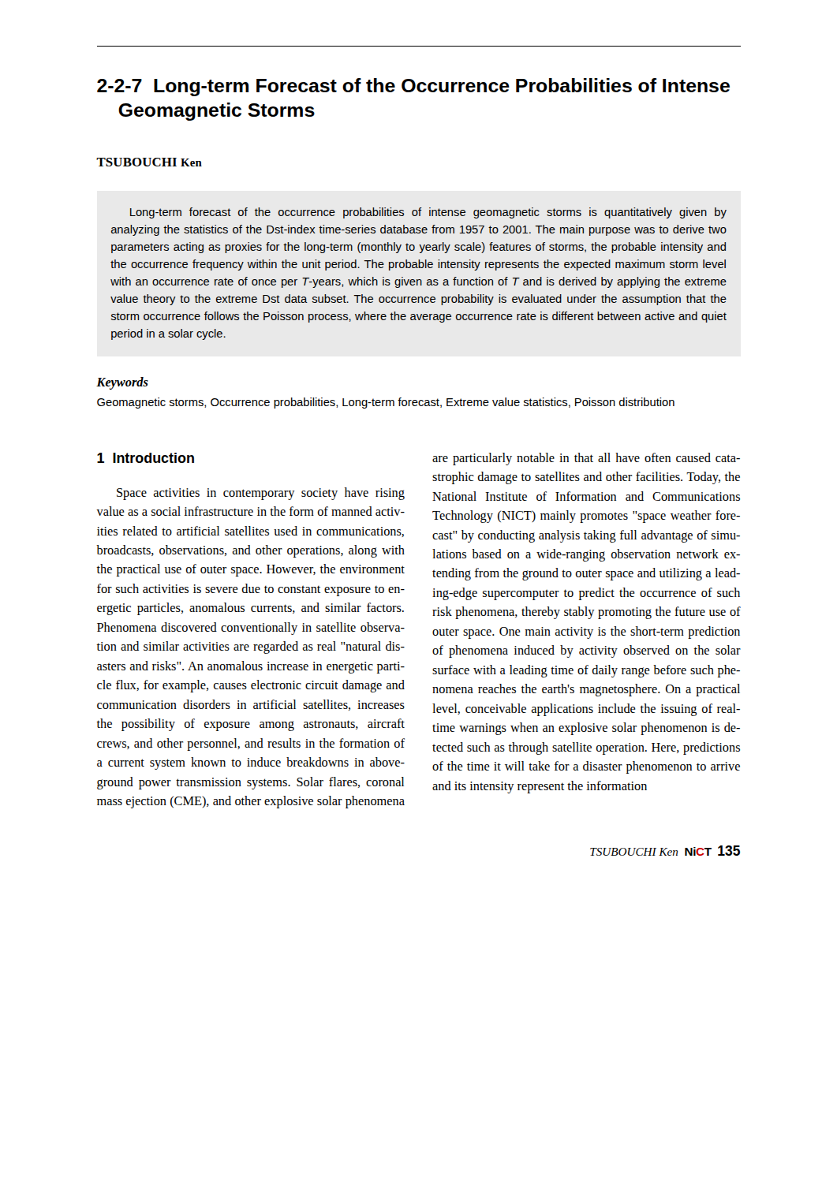2-2-7 Long-term Forecast of the Occurrence Probabilities of Intense Geomagnetic Storms
TSUBOUCHI Ken
Long-term forecast of the occurrence probabilities of intense geomagnetic storms is quantitatively given by analyzing the statistics of the Dst-index time-series database from 1957 to 2001. The main purpose was to derive two parameters acting as proxies for the long-term (monthly to yearly scale) features of storms, the probable intensity and the occurrence frequency within the unit period. The probable intensity represents the expected maximum storm level with an occurrence rate of once per T-years, which is given as a function of T and is derived by applying the extreme value theory to the extreme Dst data subset. The occurrence probability is evaluated under the assumption that the storm occurrence follows the Poisson process, where the average occurrence rate is different between active and quiet period in a solar cycle.
Keywords
Geomagnetic storms, Occurrence probabilities, Long-term forecast, Extreme value statistics, Poisson distribution
1 Introduction
Space activities in contemporary society have rising value as a social infrastructure in the form of manned activities related to artificial satellites used in communications, broadcasts, observations, and other operations, along with the practical use of outer space. However, the environment for such activities is severe due to constant exposure to energetic particles, anomalous currents, and similar factors. Phenomena discovered conventionally in satellite observation and similar activities are regarded as real "natural disasters and risks". An anomalous increase in energetic particle flux, for example, causes electronic circuit damage and communication disorders in artificial satellites, increases the possibility of exposure among astronauts, aircraft crews, and other personnel, and results in the formation of a current system known to induce breakdowns in aboveground power transmission systems. Solar flares, coronal mass ejection (CME), and other explosive solar phenomena are particularly notable in that all have often caused catastrophic damage to satellites and other facilities. Today, the National Institute of Information and Communications Technology (NICT) mainly promotes "space weather forecast" by conducting analysis taking full advantage of simulations based on a wide-ranging observation network extending from the ground to outer space and utilizing a leading-edge supercomputer to predict the occurrence of such risk phenomena, thereby stably promoting the future use of outer space. One main activity is the short-term prediction of phenomena induced by activity observed on the solar surface with a leading time of daily range before such phenomena reaches the earth's magnetosphere. On a practical level, conceivable applications include the issuing of real-time warnings when an explosive solar phenomenon is detected such as through satellite operation. Here, predictions of the time it will take for a disaster phenomenon to arrive and its intensity represent the information
TSUBOUCHI Ken NiCT 135